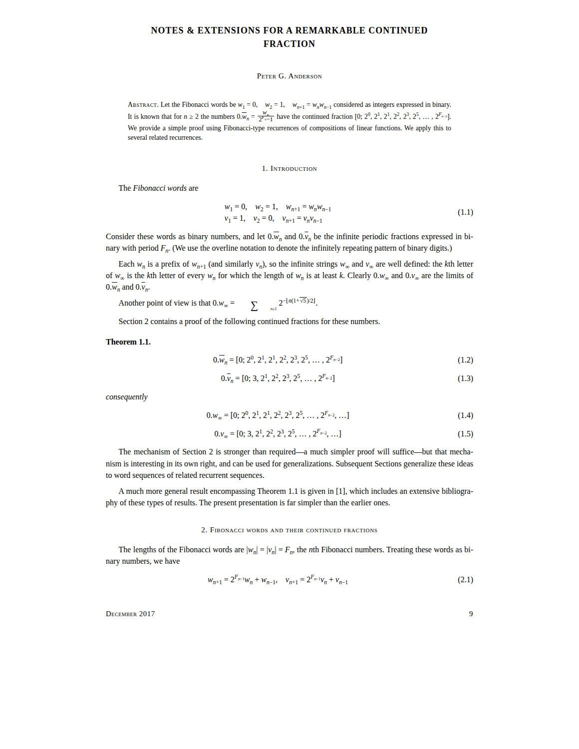Notes & Extensions for a Remarkable Continued
Fraction
Peter G. Anderson
Abstract. Let the Fibonacci words be w1 = 0, w2 = 1, wn+1 = wnwn−1 considered as integers expressed in binary. It is known that for n ≥ 2 the numbers 0.wn = wn 2Fn−1 have the continued fraction [0; 20, 21, 21, 22, 23, 25, … , 2Fn−2]. We provide a simple proof using Fibonacci-type recurrences of compositions of linear functions. We apply this to several related recurrences.
1. Introduction
The Fibonacci words are
w1 = 0, w2 = 1, wn+1 = wnwn−1
v1 = 1, v2 = 0, vn+1 = vnvn−1
(1.1)
Consider these words as binary numbers, and let 0.wn and 0.vn be the infinite periodic fractions expressed in binary with period Fn. (We use the overline notation to denote the infinitely repeating pattern of binary digits.)
Each wn is a prefix of wn+1 (and similarly vn), so the infinite strings w∞ and v∞ are well defined: the kth letter of w∞ is the kth letter of every wn for which the length of wn is at least k. Clearly 0.w∞ and 0.v∞ are the limits of 0.wn and 0.vn.
Another point of view is that 0.w∞ = ∑n≥1 2−⌊n(1+√5)/2⌋.
Section 2 contains a proof of the following continued fractions for these numbers.
Theorem 1.1.
0.wn = [0; 20, 21, 21, 22, 23, 25, … , 2Fn−2]
(1.2)
0.vn = [0; 3, 21, 22, 23, 25, … , 2Fn−2]
(1.3)
consequently
0.w∞ = [0; 20, 21, 21, 22, 23, 25, … , 2Fn−2, …]
(1.4)
0.v∞ = [0; 3, 21, 22, 23, 25, … , 2Fn−2, …]
(1.5)
The mechanism of Section 2 is stronger than required—a much simpler proof will suffice—but that mechanism is interesting in its own right, and can be used for generalizations. Subsequent Sections generalize these ideas to word sequences of related recurrent sequences.
A much more general result encompassing Theorem 1.1 is given in [1], which includes an extensive bibliography of these types of results. The present presentation is far simpler than the earlier ones.
2. Fibonacci words and their continued fractions
The lengths of the Fibonacci words are |wn| = |vn| = Fn, the nth Fibonacci numbers. Treating these words as binary numbers, we have
wn+1 = 2Fn−1wn + wn−1, vn+1 = 2Fn−1vn + vn−1
(2.1)
December 2017
9